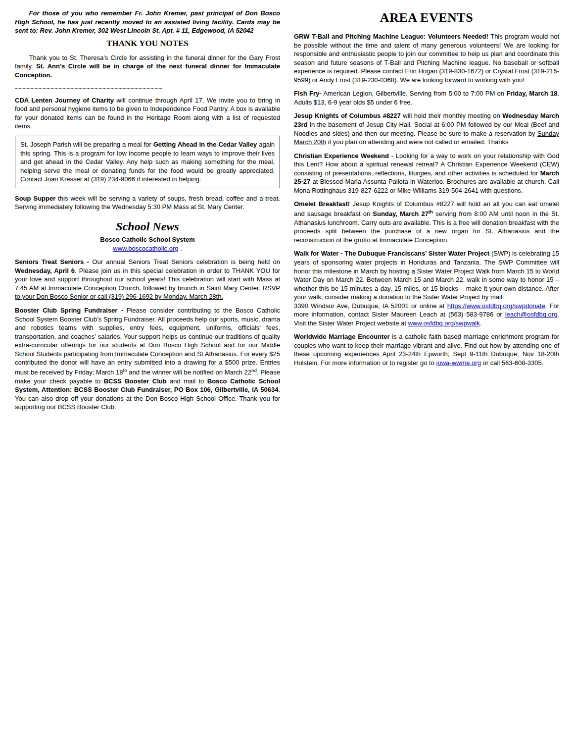For those of you who remember Fr. John Kremer, past principal of Don Bosco High School, he has just recently moved to an assisted living facility. Cards may be sent to: Rev. John Kremer, 302 West Lincoln St. Apt. # 11, Edgewood, IA 52042
THANK YOU NOTES
Thank you to St. Theresa’s Circle for assisting in the funeral dinner for the Gary Frost family. St. Ann’s Circle will be in charge of the next funeral dinner for Immaculate Conception.
~~~~~~~~~~~~~~~~~~~~~~~~~~~~~~~~~~~~~
CDA Lenten Journey of Charity will continue through April 17. We invite you to bring in food and personal hygiene items to be given to Independence Food Pantry. A box is available for your donated items can be found in the Heritage Room along with a list of requested items.
St. Joseph Parish will be preparing a meal for Getting Ahead in the Cedar Valley again this spring. This is a program for low income people to learn ways to improve their lives and get ahead in the Cedar Valley. Any help such as making something for the meal, helping serve the meal or donating funds for the food would be greatly appreciated. Contact Joan Kresser at (319) 234-9066 if interested in helping.
Soup Supper this week will be serving a variety of soups, fresh bread, coffee and a treat. Serving immediately following the Wednesday 5:30 PM Mass at St. Mary Center.
School News
Bosco Catholic School System
www.boscocatholic.org .
Seniors Treat Seniors - Our annual Seniors Treat Seniors celebration is being held on Wednesday, April 6. Please join us in this special celebration in order to THANK YOU for your love and support throughout our school years! This celebration will start with Mass at 7:45 AM at Immaculate Conception Church, followed by brunch in Saint Mary Center. RSVP to your Don Bosco Senior or call (319) 296-1692 by Monday, March 28th.
Booster Club Spring Fundraiser - Please consider contributing to the Bosco Catholic School System Booster Club’s Spring Fundraiser. All proceeds help our sports, music, drama and robotics teams with supplies, entry fees, equipment, uniforms, officials’ fees, transportation, and coaches’ salaries. Your support helps us continue our traditions of quality extra-curricular offerings for our students at Don Bosco High School and for our Middle School Students participating from Immaculate Conception and St Athanasius. For every $25 contributed the donor will have an entry submitted into a drawing for a $500 prize. Entries must be received by Friday; March 18th and the winner will be notified on March 22nd. Please make your check payable to BCSS Booster Club and mail to Bosco Catholic School System, Attention: BCSS Booster Club Fundraiser, PO Box 106, Gilbertville, IA 50634. You can also drop off your donations at the Don Bosco High School Office. Thank you for supporting our BCSS Booster Club.
AREA EVENTS
GRW T-Ball and Pitching Machine League: Volunteers Needed! This program would not be possible without the time and talent of many generous volunteers! We are looking for responsible and enthusiastic people to join our committee to help us plan and coordinate this season and future seasons of T-Ball and Pitching Machine league. No baseball or softball experience is required. Please contact Erin Hogan (319-830-1672) or Crystal Frost (319-215-9599) or Andy Frost (319-230-0368). We are looking forward to working with you!
Fish Fry- American Legion, Gilbertville. Serving from 5:00 to 7:00 PM on Friday, March 18. Adults $13, 6-9 year olds $5 under 6 free.
Jesup Knights of Columbus #8227 will hold their monthly meeting on Wednesday March 23rd in the basement of Jesup City Hall. Social at 6:00 PM followed by our Meal (Beef and Noodles and sides) and then our meeting. Please be sure to make a reservation by Sunday March 20th if you plan on attending and were not called or emailed. Thanks
Christian Experience Weekend - Looking for a way to work on your relationship with God this Lent? How about a spiritual renewal retreat? A Christian Experience Weekend (CEW) consisting of presentations, reflections, liturgies, and other activities is scheduled for March 25-27 at Blessed Maria Assunta Pallota in Waterloo. Brochures are available at church. Call Mona Rottinghaus 319-827-6222 or Mike Williams 319-504-2641 with questions.
Omelet Breakfast! Jesup Knights of Columbus #8227 will hold an all you can eat omelet and sausage breakfast on Sunday, March 27th serving from 8:00 AM until noon in the St. Athanasius lunchroom. Carry outs are available. This is a free will donation breakfast with the proceeds split between the purchase of a new organ for St. Athanasius and the reconstruction of the grotto at Immaculate Conception.
Walk for Water - The Dubuque Franciscans’ Sister Water Project (SWP) is celebrating 15 years of sponsoring water projects in Honduras and Tanzania. The SWP Committee will honor this milestone in March by hosting a Sister Water Project Walk from March 15 to World Water Day on March 22. Between March 15 and March 22, walk in some way to honor 15 – whether this be 15 minutes a day, 15 miles, or 15 blocks – make it your own distance. After your walk, consider making a donation to the Sister Water Project by mail:
3390 Windsor Ave, Dubuque, IA 52001 or online at https://www.osfdbq.org/swpdonate. For more information, contact Sister Maureen Leach at (563) 583-9786 or leach@osfdbq.org. Visit the Sister Water Project website at www.osfdbq.org/swpwalk.
Worldwide Marriage Encounter is a catholic faith based marriage enrichment program for couples who want to keep their marriage vibrant and alive. Find out how by attending one of these upcoming experiences April 23-24th Epworth; Sept 9-11th Dubuque; Nov 18-20th Holstein. For more information or to register go to iowa-wwme.org or call 563-608-3305.